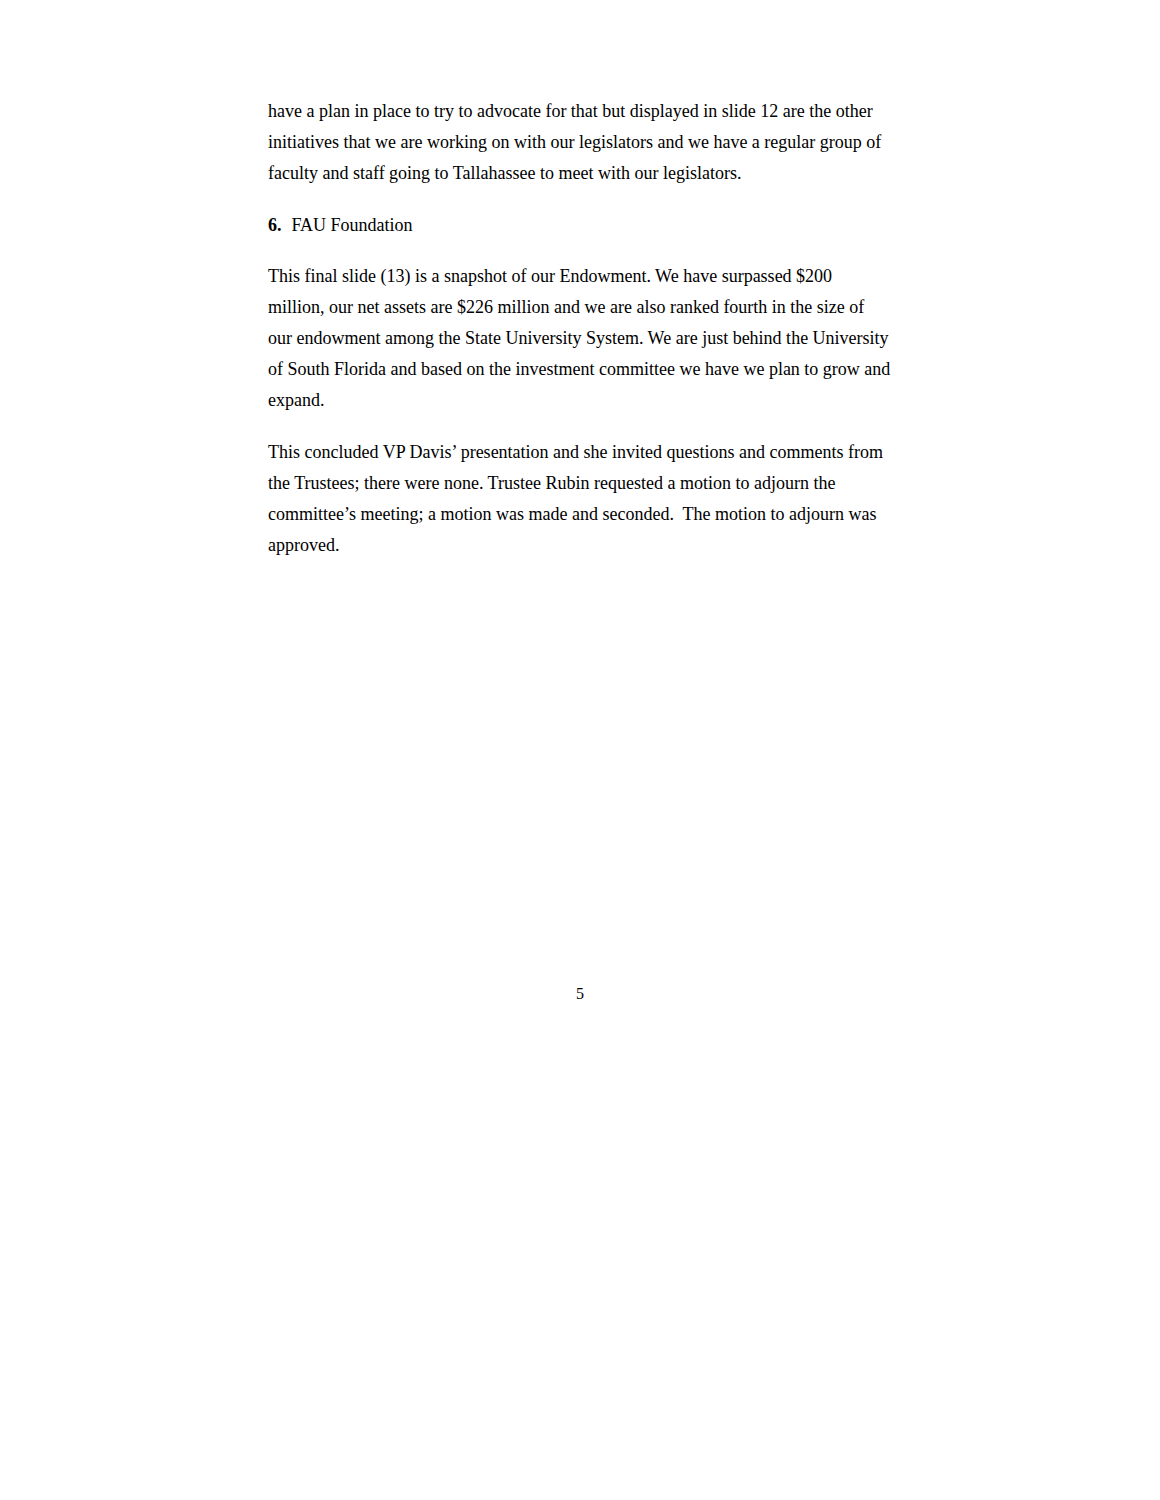have a plan in place to try to advocate for that but displayed in slide 12 are the other initiatives that we are working on with our legislators and we have a regular group of faculty and staff going to Tallahassee to meet with our legislators.
6. FAU Foundation
This final slide (13) is a snapshot of our Endowment. We have surpassed $200 million, our net assets are $226 million and we are also ranked fourth in the size of our endowment among the State University System. We are just behind the University of South Florida and based on the investment committee we have we plan to grow and expand.
This concluded VP Davis’ presentation and she invited questions and comments from the Trustees; there were none. Trustee Rubin requested a motion to adjourn the committee’s meeting; a motion was made and seconded. The motion to adjourn was approved.
5